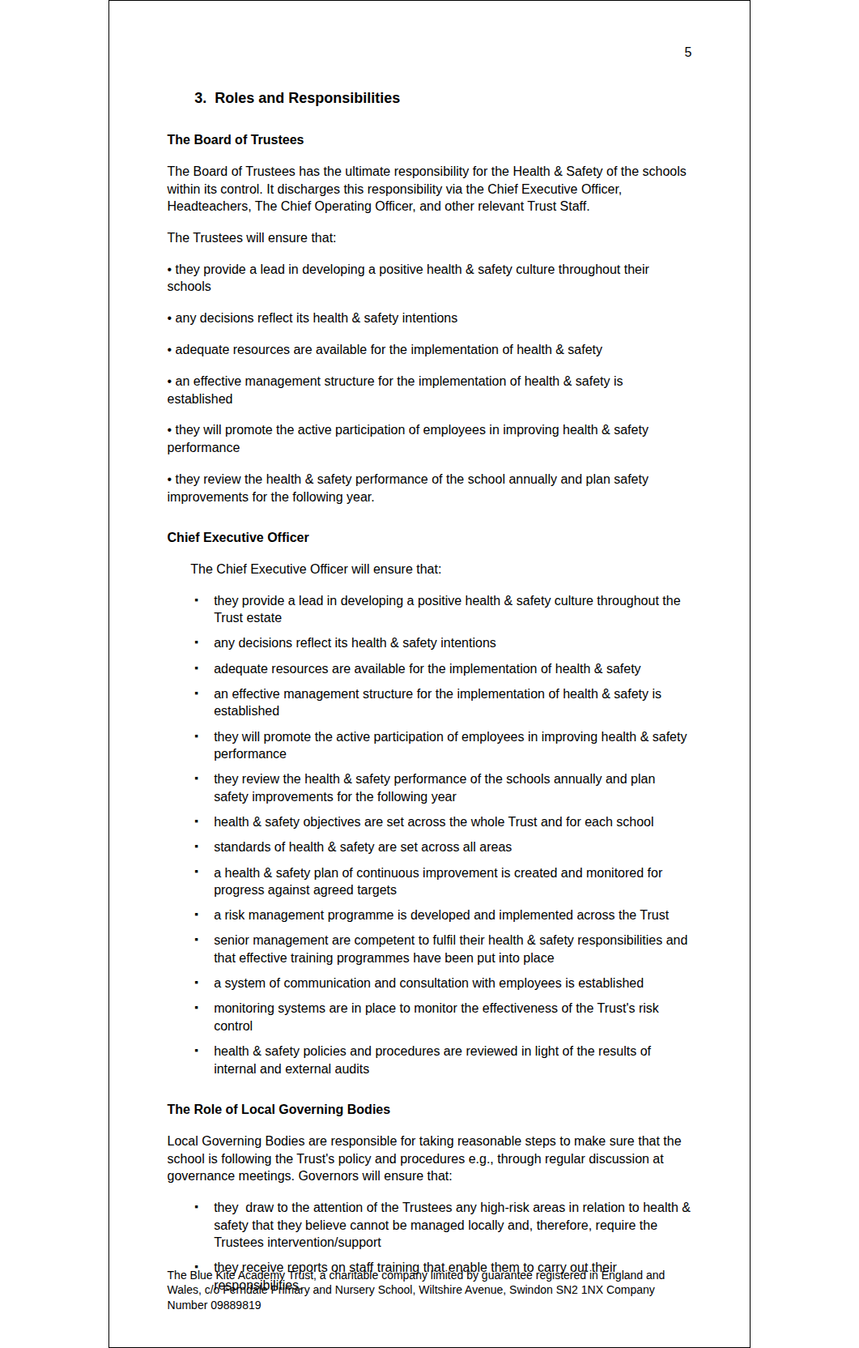5
3. Roles and Responsibilities
The Board of Trustees
The Board of Trustees has the ultimate responsibility for the Health & Safety of the schools within its control. It discharges this responsibility via the Chief Executive Officer, Headteachers, The Chief Operating Officer, and other relevant Trust Staff.
The Trustees will ensure that:
• they provide a lead in developing a positive health & safety culture throughout their schools
• any decisions reflect its health & safety intentions
• adequate resources are available for the implementation of health & safety
• an effective management structure for the implementation of health & safety is established
• they will promote the active participation of employees in improving health & safety performance
• they review the health & safety performance of the school annually and plan safety improvements for the following year.
Chief Executive Officer
The Chief Executive Officer will ensure that:
they provide a lead in developing a positive health & safety culture throughout the Trust estate
any decisions reflect its health & safety intentions
adequate resources are available for the implementation of health & safety
an effective management structure for the implementation of health & safety is established
they will promote the active participation of employees in improving health & safety performance
they review the health & safety performance of the schools annually and plan safety improvements for the following year
health & safety objectives are set across the whole Trust and for each school
standards of health & safety are set across all areas
a health & safety plan of continuous improvement is created and monitored for progress against agreed targets
a risk management programme is developed and implemented across the Trust
senior management are competent to fulfil their health & safety responsibilities and that effective training programmes have been put into place
a system of communication and consultation with employees is established
monitoring systems are in place to monitor the effectiveness of the Trust's risk control
health & safety policies and procedures are reviewed in light of the results of internal and external audits
The Role of Local Governing Bodies
Local Governing Bodies are responsible for taking reasonable steps to make sure that the school is following the Trust's policy and procedures e.g., through regular discussion at governance meetings. Governors will ensure that:
they draw to the attention of the Trustees any high-risk areas in relation to health & safety that they believe cannot be managed locally and, therefore, require the Trustees intervention/support
they receive reports on staff training that enable them to carry out their responsibilities.
The Blue Kite Academy Trust, a charitable company limited by guarantee registered in England and Wales, c/o Ferndale Primary and Nursery School, Wiltshire Avenue, Swindon SN2 1NX Company Number 09889819